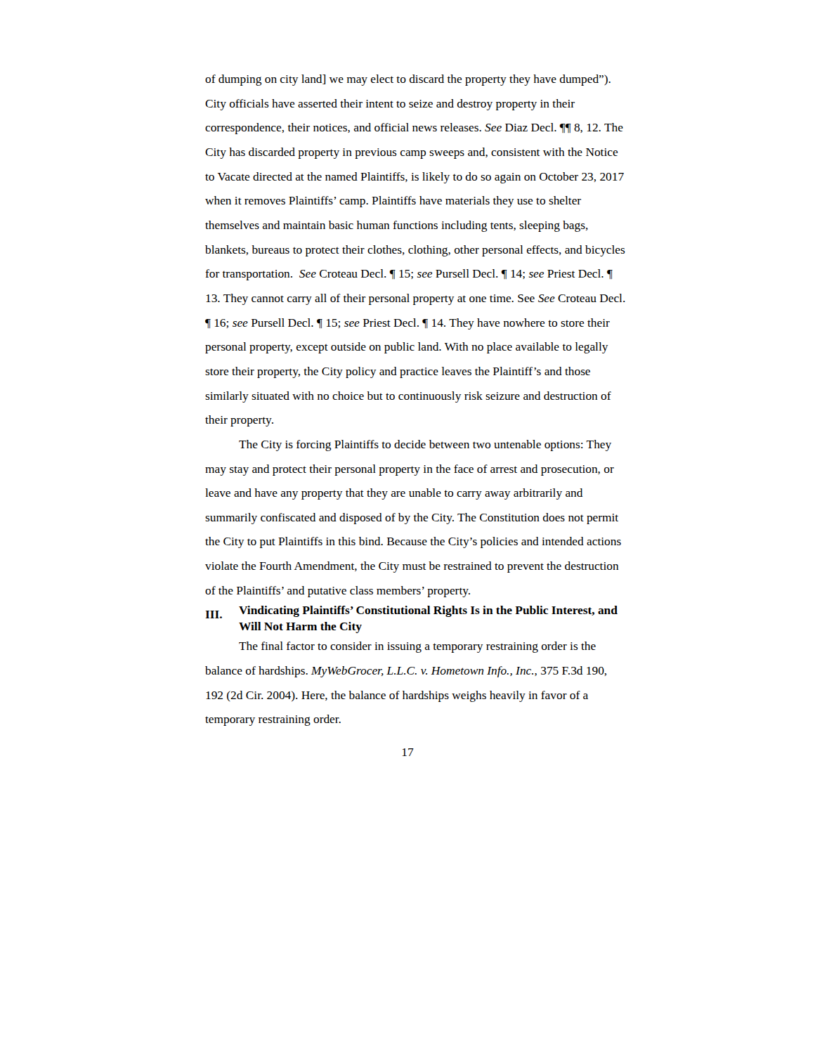of dumping on city land] we may elect to discard the property they have dumped”). City officials have asserted their intent to seize and destroy property in their correspondence, their notices, and official news releases. See Diaz Decl. ¶¶ 8, 12. The City has discarded property in previous camp sweeps and, consistent with the Notice to Vacate directed at the named Plaintiffs, is likely to do so again on October 23, 2017 when it removes Plaintiffs’ camp. Plaintiffs have materials they use to shelter themselves and maintain basic human functions including tents, sleeping bags, blankets, bureaus to protect their clothes, clothing, other personal effects, and bicycles for transportation. See Croteau Decl. ¶ 15; see Pursell Decl. ¶ 14; see Priest Decl. ¶ 13. They cannot carry all of their personal property at one time. See See Croteau Decl. ¶ 16; see Pursell Decl. ¶ 15; see Priest Decl. ¶ 14. They have nowhere to store their personal property, except outside on public land. With no place available to legally store their property, the City policy and practice leaves the Plaintiff’s and those similarly situated with no choice but to continuously risk seizure and destruction of their property.
The City is forcing Plaintiffs to decide between two untenable options: They may stay and protect their personal property in the face of arrest and prosecution, or leave and have any property that they are unable to carry away arbitrarily and summarily confiscated and disposed of by the City. The Constitution does not permit the City to put Plaintiffs in this bind. Because the City’s policies and intended actions violate the Fourth Amendment, the City must be restrained to prevent the destruction of the Plaintiffs’ and putative class members’ property.
III.
Vindicating Plaintiffs’ Constitutional Rights Is in the Public Interest, and Will Not Harm the City
The final factor to consider in issuing a temporary restraining order is the balance of hardships. MyWebGrocer, L.L.C. v. Hometown Info., Inc., 375 F.3d 190, 192 (2d Cir. 2004). Here, the balance of hardships weighs heavily in favor of a temporary restraining order.
17